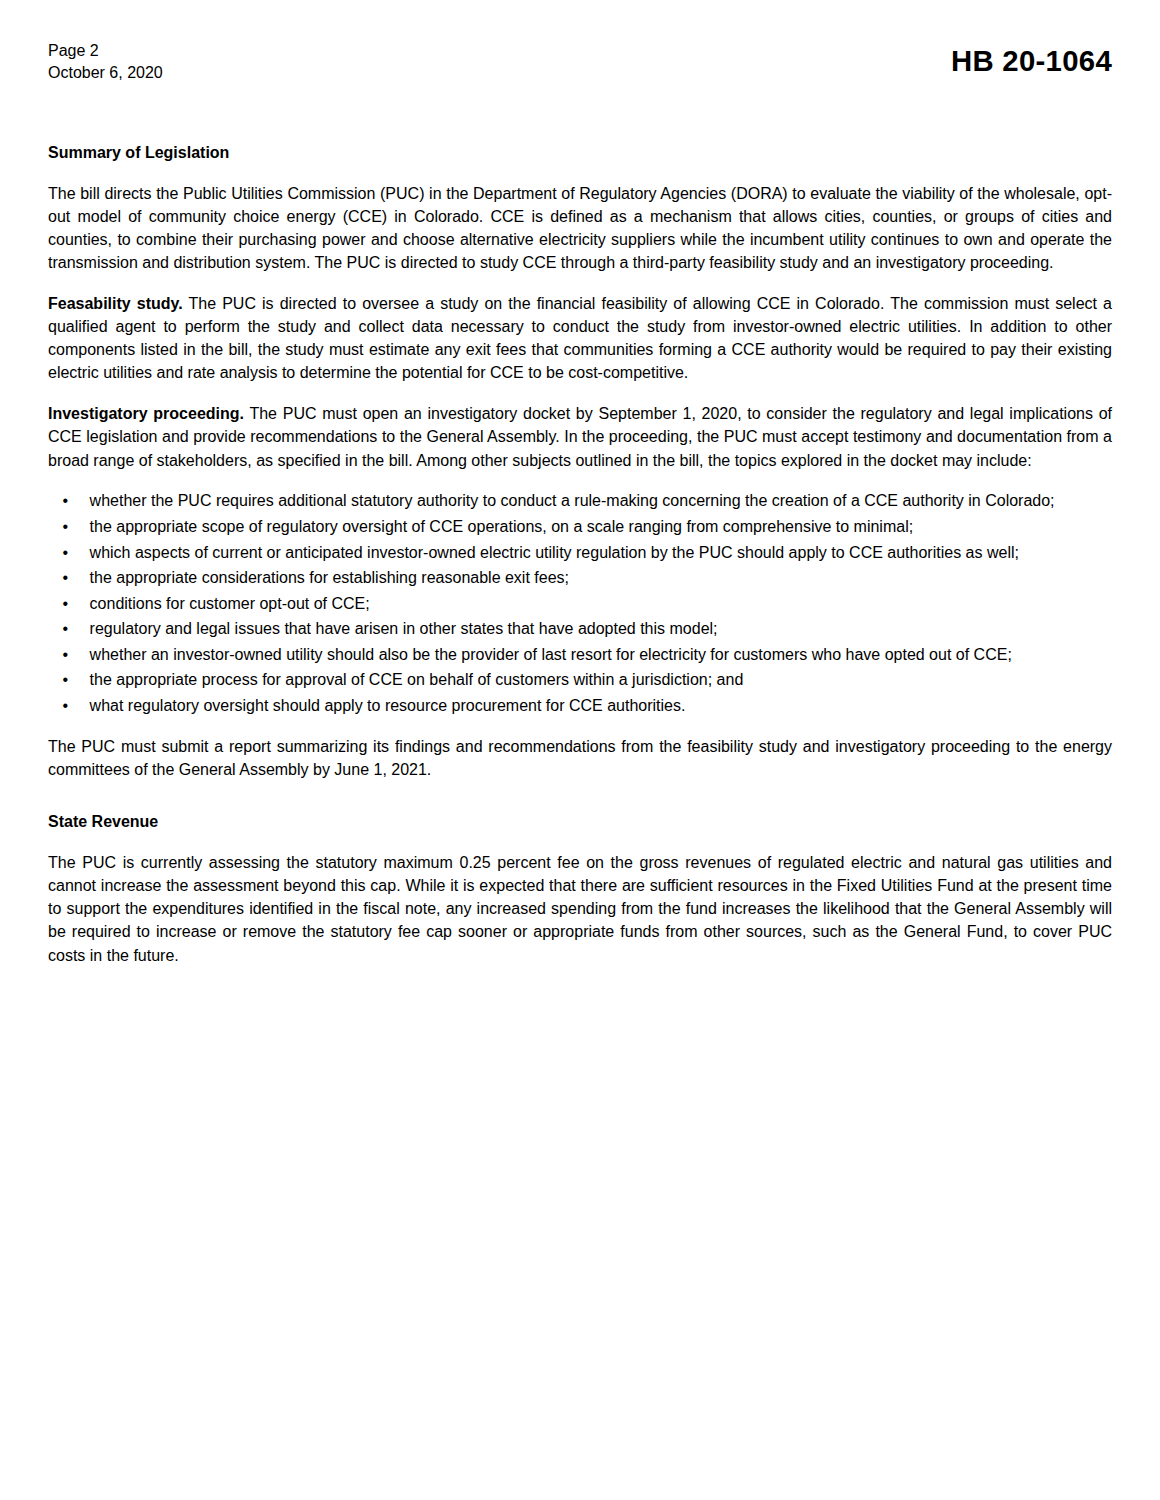Page 2
October 6, 2020
HB 20-1064
Summary of Legislation
The bill directs the Public Utilities Commission (PUC) in the Department of Regulatory Agencies (DORA) to evaluate the viability of the wholesale, opt-out model of community choice energy (CCE) in Colorado. CCE is defined as a mechanism that allows cities, counties, or groups of cities and counties, to combine their purchasing power and choose alternative electricity suppliers while the incumbent utility continues to own and operate the transmission and distribution system. The PUC is directed to study CCE through a third-party feasibility study and an investigatory proceeding.
Feasability study. The PUC is directed to oversee a study on the financial feasibility of allowing CCE in Colorado. The commission must select a qualified agent to perform the study and collect data necessary to conduct the study from investor-owned electric utilities. In addition to other components listed in the bill, the study must estimate any exit fees that communities forming a CCE authority would be required to pay their existing electric utilities and rate analysis to determine the potential for CCE to be cost-competitive.
Investigatory proceeding. The PUC must open an investigatory docket by September 1, 2020, to consider the regulatory and legal implications of CCE legislation and provide recommendations to the General Assembly. In the proceeding, the PUC must accept testimony and documentation from a broad range of stakeholders, as specified in the bill. Among other subjects outlined in the bill, the topics explored in the docket may include:
whether the PUC requires additional statutory authority to conduct a rule-making concerning the creation of a CCE authority in Colorado;
the appropriate scope of regulatory oversight of CCE operations, on a scale ranging from comprehensive to minimal;
which aspects of current or anticipated investor-owned electric utility regulation by the PUC should apply to CCE authorities as well;
the appropriate considerations for establishing reasonable exit fees;
conditions for customer opt-out of CCE;
regulatory and legal issues that have arisen in other states that have adopted this model;
whether an investor-owned utility should also be the provider of last resort for electricity for customers who have opted out of CCE;
the appropriate process for approval of CCE on behalf of customers within a jurisdiction; and
what regulatory oversight should apply to resource procurement for CCE authorities.
The PUC must submit a report summarizing its findings and recommendations from the feasibility study and investigatory proceeding to the energy committees of the General Assembly by June 1, 2021.
State Revenue
The PUC is currently assessing the statutory maximum 0.25 percent fee on the gross revenues of regulated electric and natural gas utilities and cannot increase the assessment beyond this cap. While it is expected that there are sufficient resources in the Fixed Utilities Fund at the present time to support the expenditures identified in the fiscal note, any increased spending from the fund increases the likelihood that the General Assembly will be required to increase or remove the statutory fee cap sooner or appropriate funds from other sources, such as the General Fund, to cover PUC costs in the future.